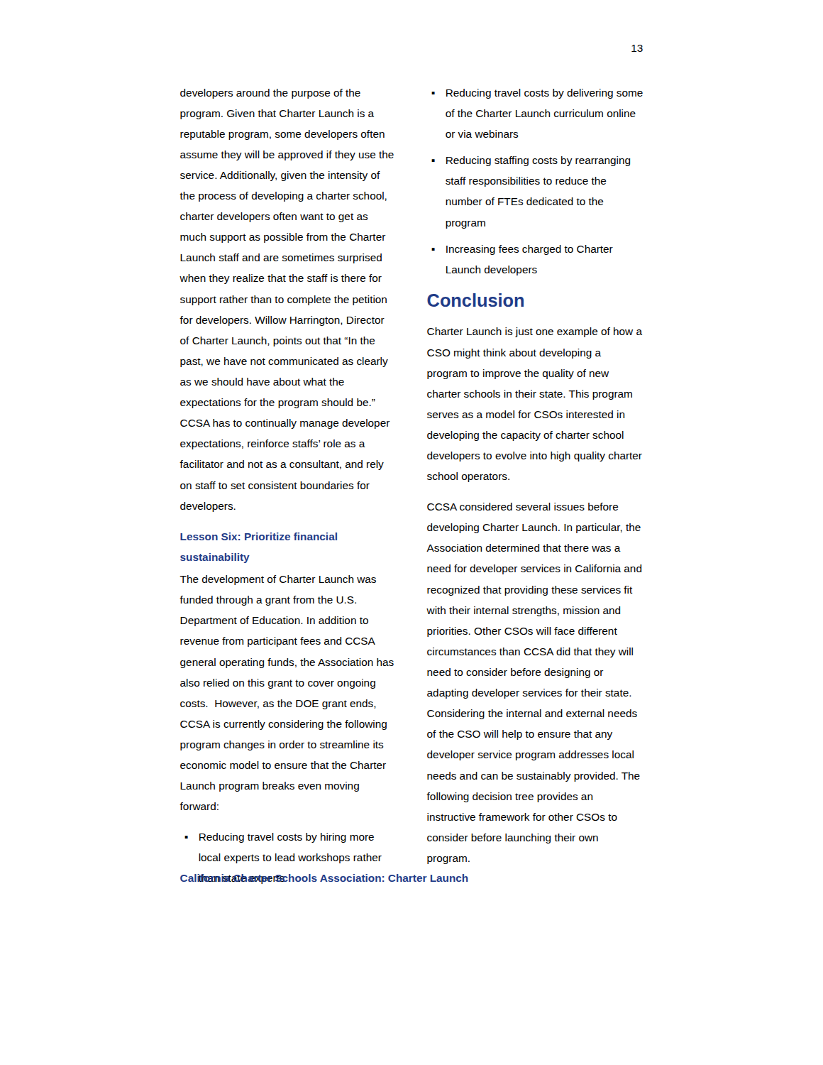13
developers around the purpose of the program. Given that Charter Launch is a reputable program, some developers often assume they will be approved if they use the service. Additionally, given the intensity of the process of developing a charter school, charter developers often want to get as much support as possible from the Charter Launch staff and are sometimes surprised when they realize that the staff is there for support rather than to complete the petition for developers. Willow Harrington, Director of Charter Launch, points out that “In the past, we have not communicated as clearly as we should have about what the expectations for the program should be.” CCSA has to continually manage developer expectations, reinforce staffs’ role as a facilitator and not as a consultant, and rely on staff to set consistent boundaries for developers.
Lesson Six: Prioritize financial sustainability
The development of Charter Launch was funded through a grant from the U.S. Department of Education. In addition to revenue from participant fees and CCSA general operating funds, the Association has also relied on this grant to cover ongoing costs. However, as the DOE grant ends, CCSA is currently considering the following program changes in order to streamline its economic model to ensure that the Charter Launch program breaks even moving forward:
Reducing travel costs by hiring more local experts to lead workshops rather than state experts
Reducing travel costs by delivering some of the Charter Launch curriculum online or via webinars
Reducing staffing costs by rearranging staff responsibilities to reduce the number of FTEs dedicated to the program
Increasing fees charged to Charter Launch developers
Conclusion
Charter Launch is just one example of how a CSO might think about developing a program to improve the quality of new charter schools in their state. This program serves as a model for CSOs interested in developing the capacity of charter school developers to evolve into high quality charter school operators.
CCSA considered several issues before developing Charter Launch. In particular, the Association determined that there was a need for developer services in California and recognized that providing these services fit with their internal strengths, mission and priorities. Other CSOs will face different circumstances than CCSA did that they will need to consider before designing or adapting developer services for their state. Considering the internal and external needs of the CSO will help to ensure that any developer service program addresses local needs and can be sustainably provided. The following decision tree provides an instructive framework for other CSOs to consider before launching their own program.
California Charter Schools Association: Charter Launch